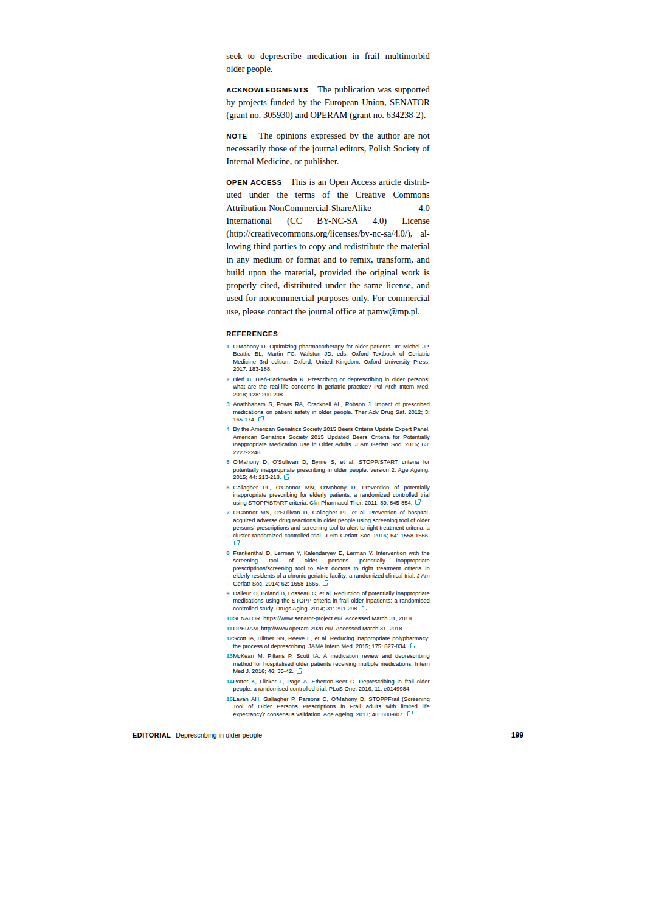seek to deprescribe medication in frail multimorbid older people.
Acknowledgments The publication was supported by projects funded by the European Union, SENATOR (grant no. 305930) and OPERAM (grant no. 634238-2).
Note The opinions expressed by the author are not necessarily those of the journal editors, Polish Society of Internal Medicine, or publisher.
Open access This is an Open Access article distributed under the terms of the Creative Commons Attribution-NonCommercial-ShareAlike 4.0 International (CC BY-NC-SA 4.0) License (http://creativecommons.org/licenses/by-nc-sa/4.0/), allowing third parties to copy and redistribute the material in any medium or format and to remix, transform, and build upon the material, provided the original work is properly cited, distributed under the same license, and used for noncommercial purposes only. For commercial use, please contact the journal office at pamw@mp.pl.
References
1 O'Mahony D. Optimizing pharmacotherapy for older patients. In: Michel JP, Beattie BL, Martin FC, Walston JD, eds. Oxford Textbook of Geriatric Medicine 3rd edition. Oxford, United Kingdom: Oxford University Press; 2017: 183-188.
2 Bień B, Bień-Barkowska K. Prescribing or deprescribing in older persons: what are the real-life concerns in geriatric practice? Pol Arch Intern Med. 2018; 128: 200-208.
3 Anathhanam S, Powis RA, Cracknell AL, Robson J. Impact of prescribed medications on patient safety in older people. Ther Adv Drug Saf. 2012; 3: 165-174.
4 By the American Geriatrics Society 2015 Beers Criteria Update Expert Panel. American Geriatrics Society 2015 Updated Beers Criteria for Potentially Inappropriate Medication Use in Older Adults. J Am Geriatr Soc. 2015; 63: 2227-2246.
5 O'Mahony D, O'Sullivan D, Byrne S, et al. STOPP/START criteria for potentially inappropriate prescribing in older people: version 2. Age Ageing. 2015; 44: 213-218.
6 Gallagher PF, O'Connor MN, O'Mahony D. Prevention of potentially inappropriate prescribing for elderly patients: a randomized controlled trial using STOPP/START criteria. Clin Pharmacol Ther. 2011; 89: 845-854.
7 O'Connor MN, O'Sullivan D, Gallagher PF, et al. Prevention of hospital-acquired adverse drug reactions in older people using screening tool of older persons' prescriptions and screening tool to alert to right treatment criteria: a cluster randomized controlled trial. J Am Geriatr Soc. 2016; 64: 1558-1566.
8 Frankenthal D, Lerman Y, Kalendaryev E, Lerman Y. Intervention with the screening tool of older persons potentially inappropriate prescriptions/screening tool to alert doctors to right treatment criteria in elderly residents of a chronic geriatric facility: a randomized clinical trial. J Am Geriatr Soc. 2014; 62: 1658-1665.
9 Dalleur O, Boland B, Losseau C, et al. Reduction of potentially inappropriate medications using the STOPP criteria in frail older inpatients: a randomised controlled study. Drugs Aging. 2014; 31: 291-298.
10 SENATOR. https://www.senator-project.eu/. Accessed March 31, 2018.
11 OPERAM. http://www.operam-2020.eu/. Accessed March 31, 2018.
12 Scott IA, Hilmer SN, Reeve E, et al. Reducing inappropriate polypharmacy: the process of deprescribing. JAMA Intern Med. 2015; 175: 827-834.
13 McKean M, Pillans P, Scott IA. A medication review and deprescribing method for hospitalised older patients receiving multiple medications. Intern Med J. 2016; 46: 35-42.
14 Potter K, Flicker L, Page A, Etherton-Beer C. Deprescribing in frail older people: a randomised controlled trial. PLoS One. 2016; 11: e0149984.
15 Lavan AH, Gallagher P, Parsons C, O'Mahony D. STOPPFrail (Screening Tool of Older Persons Prescriptions in Frail adults with limited life expectancy): consensus validation. Age Ageing. 2017; 46: 600-607.
Editorial Deprescribing in older people 199